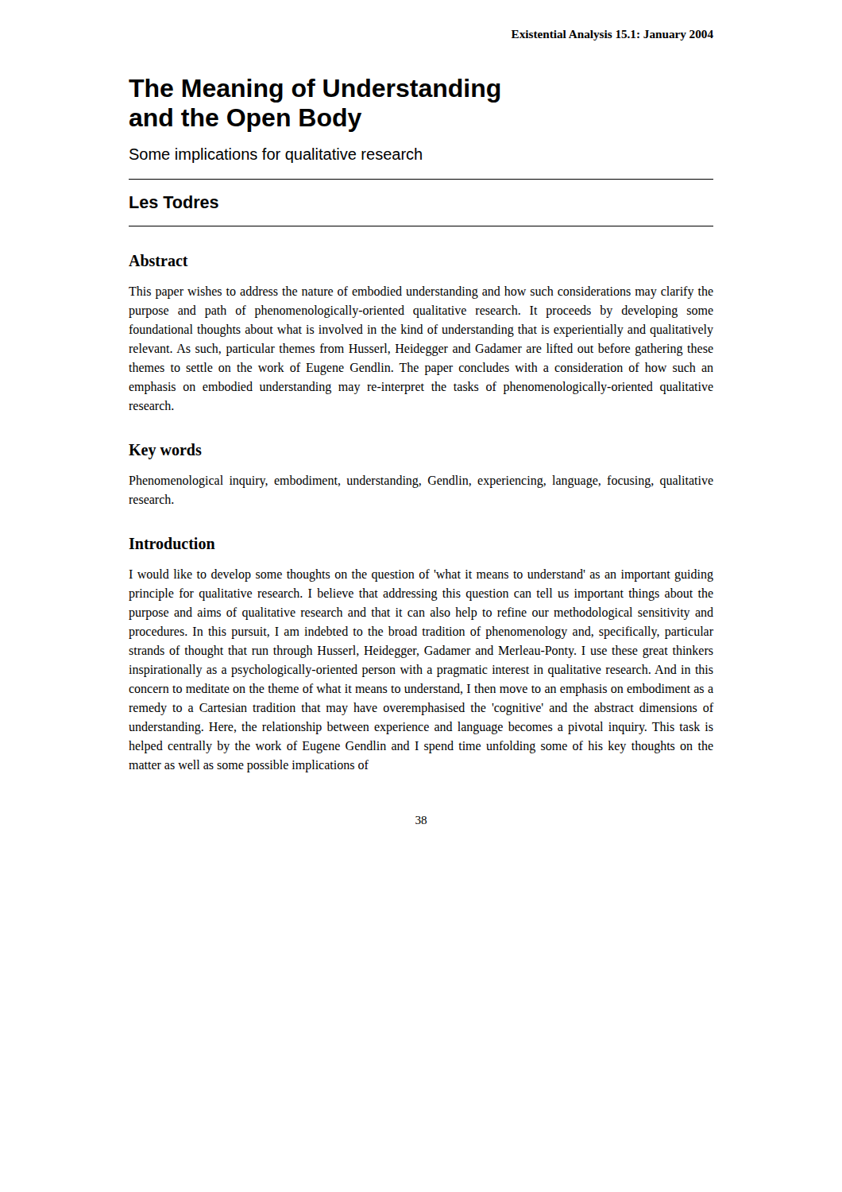Existential Analysis 15.1: January 2004
The Meaning of Understanding
and the Open Body
Some implications for qualitative research
Les Todres
Abstract
This paper wishes to address the nature of embodied understanding and how such considerations may clarify the purpose and path of phenomenologically-oriented qualitative research. It proceeds by developing some foundational thoughts about what is involved in the kind of understanding that is experientially and qualitatively relevant. As such, particular themes from Husserl, Heidegger and Gadamer are lifted out before gathering these themes to settle on the work of Eugene Gendlin. The paper concludes with a consideration of how such an emphasis on embodied understanding may re-interpret the tasks of phenomenologically-oriented qualitative research.
Key words
Phenomenological inquiry, embodiment, understanding, Gendlin, experiencing, language, focusing, qualitative research.
Introduction
I would like to develop some thoughts on the question of 'what it means to understand' as an important guiding principle for qualitative research. I believe that addressing this question can tell us important things about the purpose and aims of qualitative research and that it can also help to refine our methodological sensitivity and procedures. In this pursuit, I am indebted to the broad tradition of phenomenology and, specifically, particular strands of thought that run through Husserl, Heidegger, Gadamer and Merleau-Ponty. I use these great thinkers inspirationally as a psychologically-oriented person with a pragmatic interest in qualitative research. And in this concern to meditate on the theme of what it means to understand, I then move to an emphasis on embodiment as a remedy to a Cartesian tradition that may have overemphasised the 'cognitive' and the abstract dimensions of understanding. Here, the relationship between experience and language becomes a pivotal inquiry. This task is helped centrally by the work of Eugene Gendlin and I spend time unfolding some of his key thoughts on the matter as well as some possible implications of
38